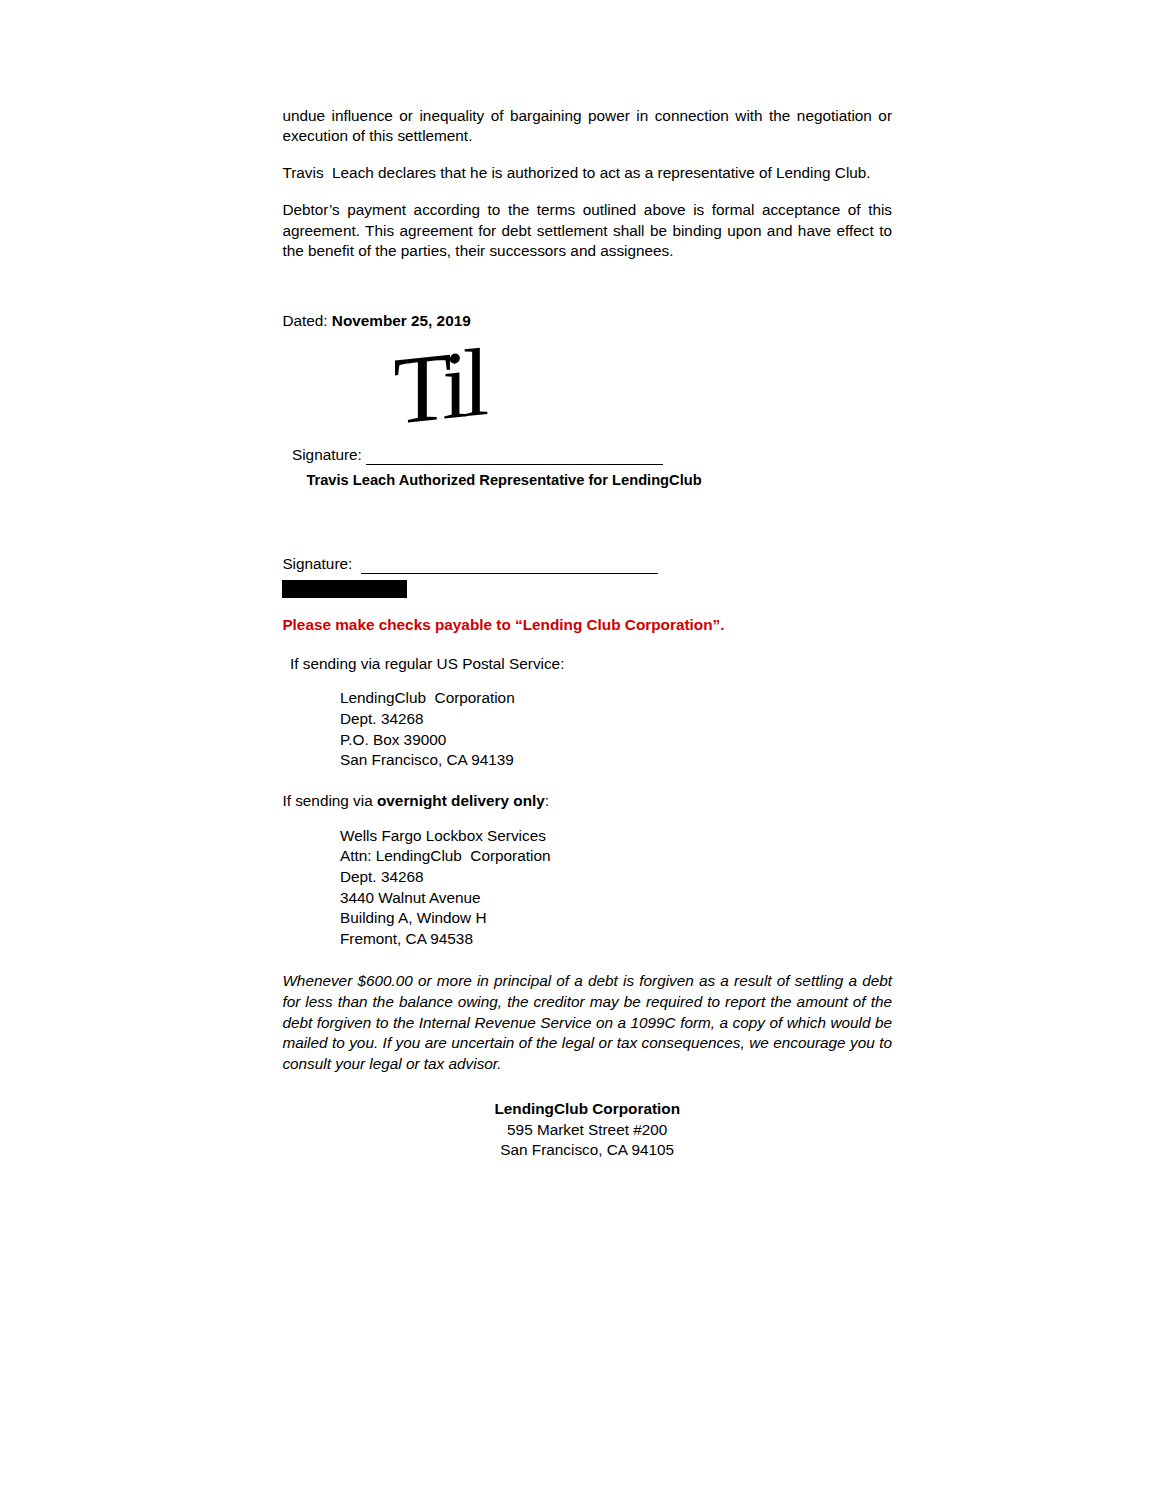undue influence or inequality of bargaining power in connection with the negotiation or execution of this settlement.
Travis Leach declares that he is authorized to act as a representative of Lending Club.
Debtor’s payment according to the terms outlined above is formal acceptance of this agreement. This agreement for debt settlement shall be binding upon and have effect to the benefit of the parties, their successors and assignees.
Dated: November 25, 2019
Til
Signature:
Travis Leach Authorized Representative for LendingClub
Signature:
Please make checks payable to “Lending Club Corporation”.
If sending via regular US Postal Service:
LendingClub Corporation
Dept. 34268
P.O. Box 39000
San Francisco, CA 94139
If sending via overnight delivery only:
Wells Fargo Lockbox Services
Attn: LendingClub Corporation
Dept. 34268
3440 Walnut Avenue
Building A, Window H
Fremont, CA 94538
Whenever $600.00 or more in principal of a debt is forgiven as a result of settling a debt for less than the balance owing, the creditor may be required to report the amount of the debt forgiven to the Internal Revenue Service on a 1099C form, a copy of which would be mailed to you. If you are uncertain of the legal or tax consequences, we encourage you to consult your legal or tax advisor.
LendingClub Corporation
595 Market Street #200
San Francisco, CA 94105